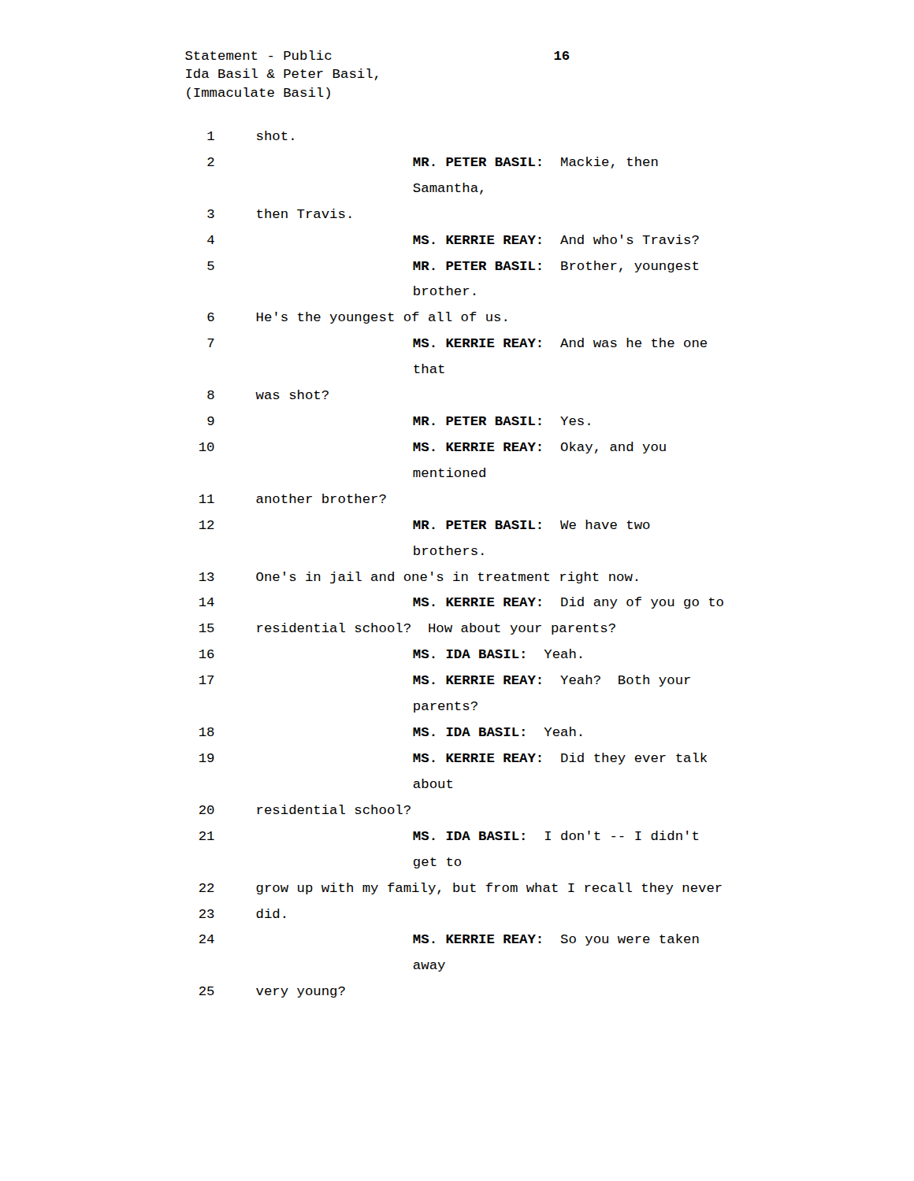Statement - Public16 Ida Basil & Peter Basil, (Immaculate Basil)
shot.
MR. PETER BASIL: Mackie, then Samantha,
then Travis.
MS. KERRIE REAY: And who's Travis?
MR. PETER BASIL: Brother, youngest brother.
He's the youngest of all of us.
MS. KERRIE REAY: And was he the one that
was shot?
MR. PETER BASIL: Yes.
MS. KERRIE REAY: Okay, and you mentioned
another brother?
MR. PETER BASIL: We have two brothers.
One's in jail and one's in treatment right now.
MS. KERRIE REAY: Did any of you go to
residential school? How about your parents?
MS. IDA BASIL: Yeah.
MS. KERRIE REAY: Yeah? Both your parents?
MS. IDA BASIL: Yeah.
MS. KERRIE REAY: Did they ever talk about
residential school?
MS. IDA BASIL: I don't -- I didn't get to
grow up with my family, but from what I recall they never
did.
MS. KERRIE REAY: So you were taken away
very young?